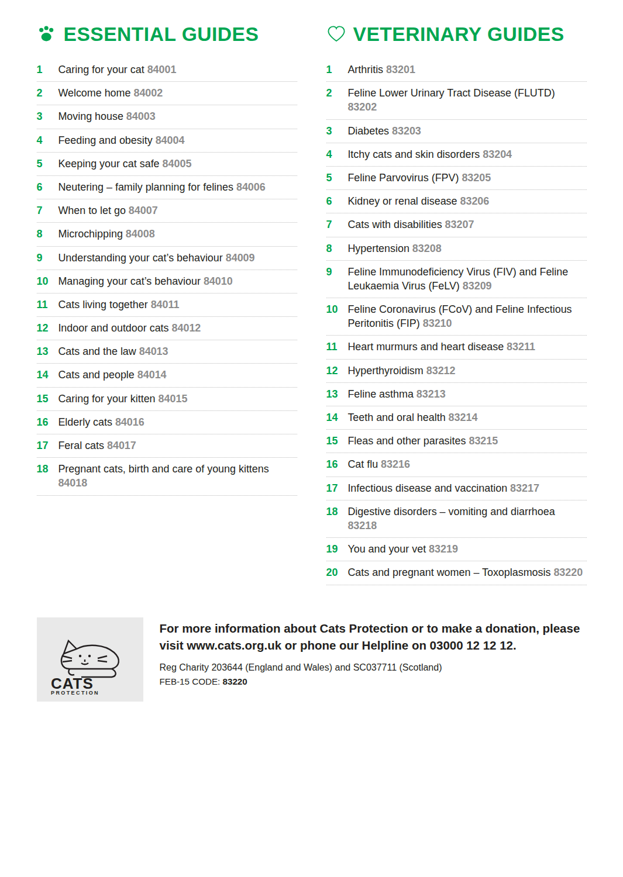Essential Guides
Caring for your cat 84001
Welcome home 84002
Moving house 84003
Feeding and obesity 84004
Keeping your cat safe 84005
Neutering – family planning for felines 84006
When to let go 84007
Microchipping 84008
Understanding your cat’s behaviour 84009
Managing your cat’s behaviour 84010
Cats living together 84011
Indoor and outdoor cats 84012
Cats and the law 84013
Cats and people 84014
Caring for your kitten 84015
Elderly cats 84016
Feral cats 84017
Pregnant cats, birth and care of young kittens 84018
Veterinary Guides
Arthritis 83201
Feline Lower Urinary Tract Disease (FLUTD) 83202
Diabetes 83203
Itchy cats and skin disorders 83204
Feline Parvovirus (FPV) 83205
Kidney or renal disease 83206
Cats with disabilities 83207
Hypertension 83208
Feline Immunodeficiency Virus (FIV) and Feline Leukaemia Virus (FeLV) 83209
Feline Coronavirus (FCoV) and Feline Infectious Peritonitis (FIP) 83210
Heart murmurs and heart disease 83211
Hyperthyroidism 83212
Feline asthma 83213
Teeth and oral health 83214
Fleas and other parasites 83215
Cat flu 83216
Infectious disease and vaccination 83217
Digestive disorders – vomiting and diarrhoea 83218
You and your vet 83219
Cats and pregnant women – Toxoplasmosis 83220
CATS PROTECTION
For more information about Cats Protection or to make a donation, please visit www.cats.org.uk or phone our Helpline on 03000 12 12 12.
Reg Charity 203644 (England and Wales) and SC037711 (Scotland)
FEB-15 CODE: 83220